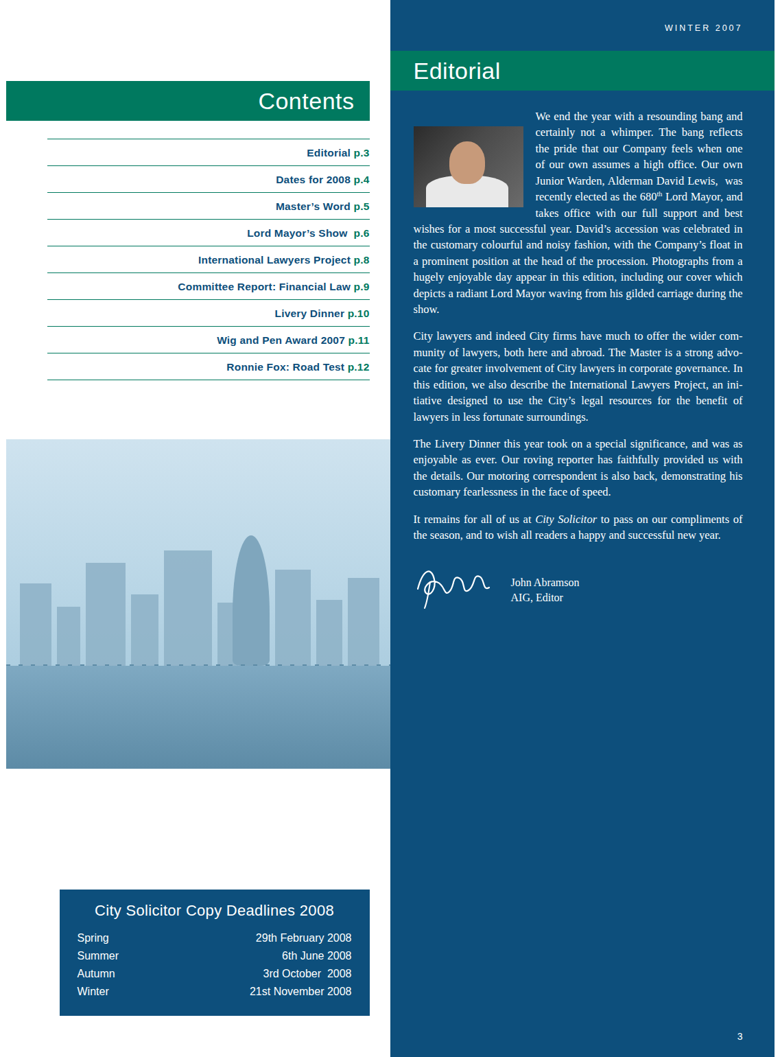Contents
Editorial p.3
Dates for 2008 p.4
Master’s Word p.5
Lord Mayor’s Show p.6
International Lawyers Project p.8
Committee Report: Financial Law p.9
Livery Dinner p.10
Wig and Pen Award 2007 p.11
Ronnie Fox: Road Test p.12
City Solicitor Copy Deadlines 2008
| Spring | 29th February 2008 |
| Summer | 6th June 2008 |
| Autumn | 3rd October 2008 |
| Winter | 21st November 2008 |
Winter 2007
Editorial
We end the year with a resounding bang and certainly not a whimper. The bang reflects the pride that our Company feels when one of our own assumes a high office. Our own Junior Warden, Alderman David Lewis, was recently elected as the 680th Lord Mayor, and takes office with our full support and best wishes for a most successful year. David’s accession was celebrated in the customary colourful and noisy fashion, with the Company’s float in a prominent position at the head of the procession. Photographs from a hugely enjoyable day appear in this edition, including our cover which depicts a radiant Lord Mayor waving from his gilded carriage during the show.
City lawyers and indeed City firms have much to offer the wider community of lawyers, both here and abroad. The Master is a strong advocate for greater involvement of City lawyers in corporate governance. In this edition, we also describe the International Lawyers Project, an initiative designed to use the City’s legal resources for the benefit of lawyers in less fortunate surroundings.
The Livery Dinner this year took on a special significance, and was as enjoyable as ever. Our roving reporter has faithfully provided us with the details. Our motoring correspondent is also back, demonstrating his customary fearlessness in the face of speed.
It remains for all of us at City Solicitor to pass on our compliments of the season, and to wish all readers a happy and successful new year.
John Abramson
AIG, Editor
3